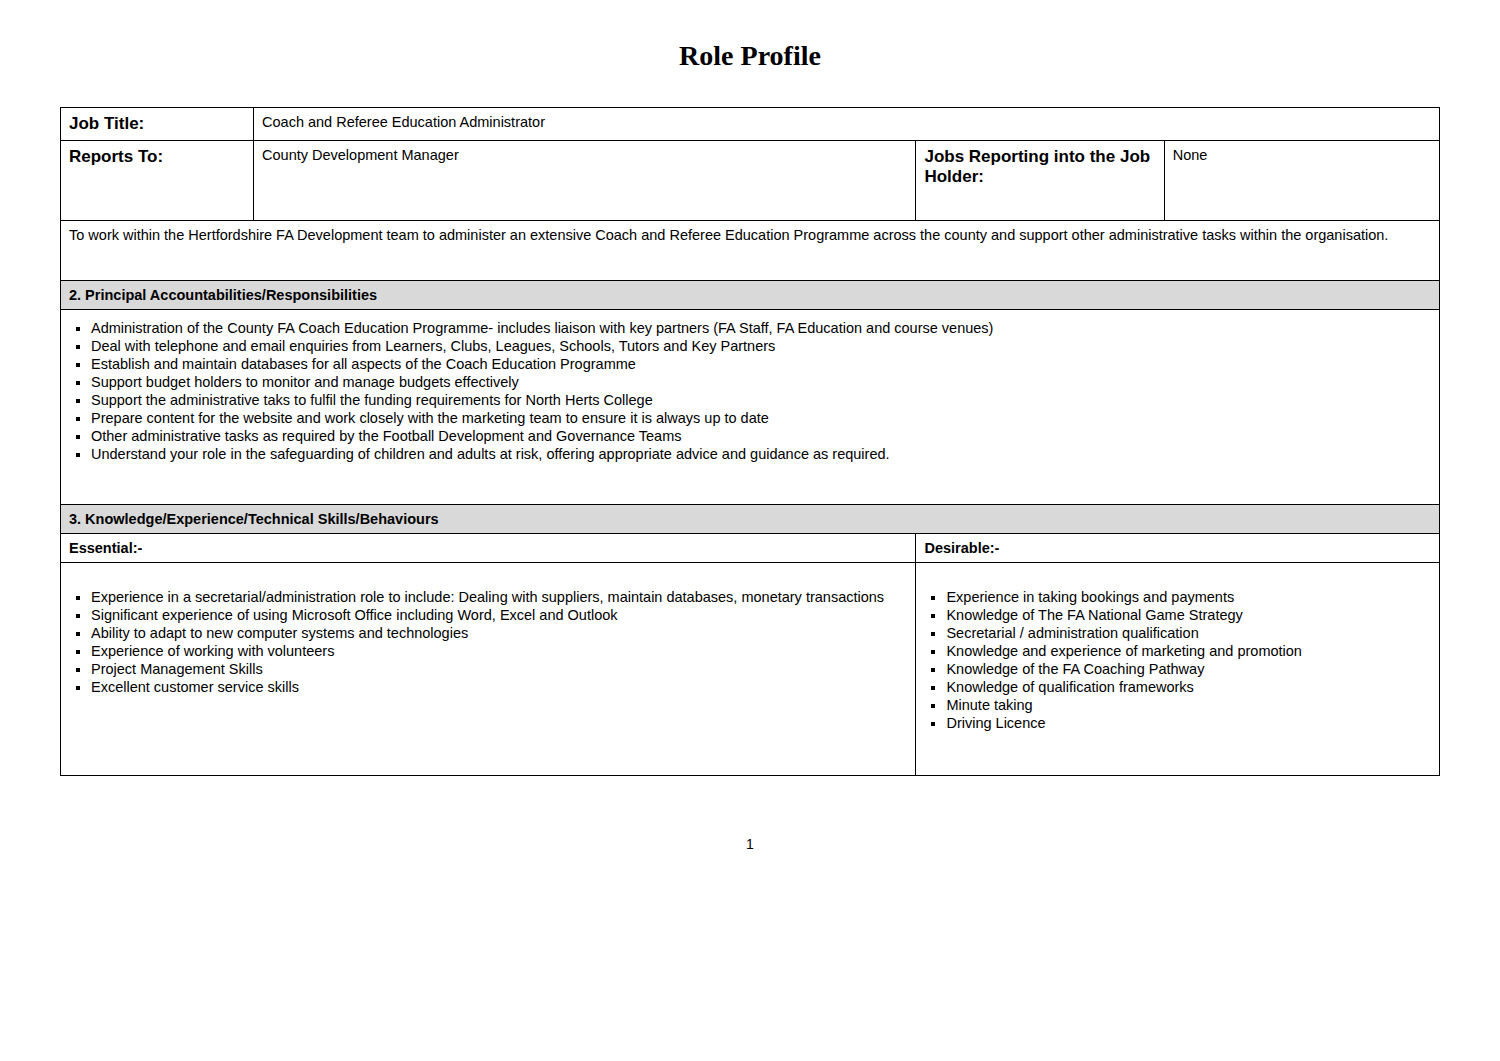Role Profile
| Job Title: | Coach and Referee Education Administrator |
| Reports To: | County Development Manager | Jobs Reporting into the Job Holder: | None |
| To work within the Hertfordshire FA Development team to administer an extensive Coach and Referee Education Programme across the county and support other administrative tasks within the organisation. |
| 2. Principal Accountabilities/Responsibilities |
| Administration of the County FA Coach Education Programme- includes liaison with key partners (FA Staff, FA Education and course venues) Deal with telephone and email enquiries from Learners, Clubs, Leagues, Schools, Tutors and Key Partners Establish and maintain databases for all aspects of the Coach Education Programme Support budget holders to monitor and manage budgets effectively Support the administrative taks to fulfil the funding requirements for North Herts College Prepare content for the website and work closely with the marketing team to ensure it is always up to date Other administrative tasks as required by the Football Development and Governance Teams Understand your role in the safeguarding of children and adults at risk, offering appropriate advice and guidance as required. |
| 3. Knowledge/Experience/Technical Skills/Behaviours |
| Essential:- | Desirable:- |
| Experience in a secretarial/administration role to include: Dealing with suppliers, maintain databases, monetary transactions Significant experience of using Microsoft Office including Word, Excel and Outlook Ability to adapt to new computer systems and technologies Experience of working with volunteers Project Management Skills Excellent customer service skills | Experience in taking bookings and payments Knowledge of The FA National Game Strategy Secretarial / administration qualification Knowledge and experience of marketing and promotion Knowledge of the FA Coaching Pathway Knowledge of qualification frameworks Minute taking Driving Licence |
1